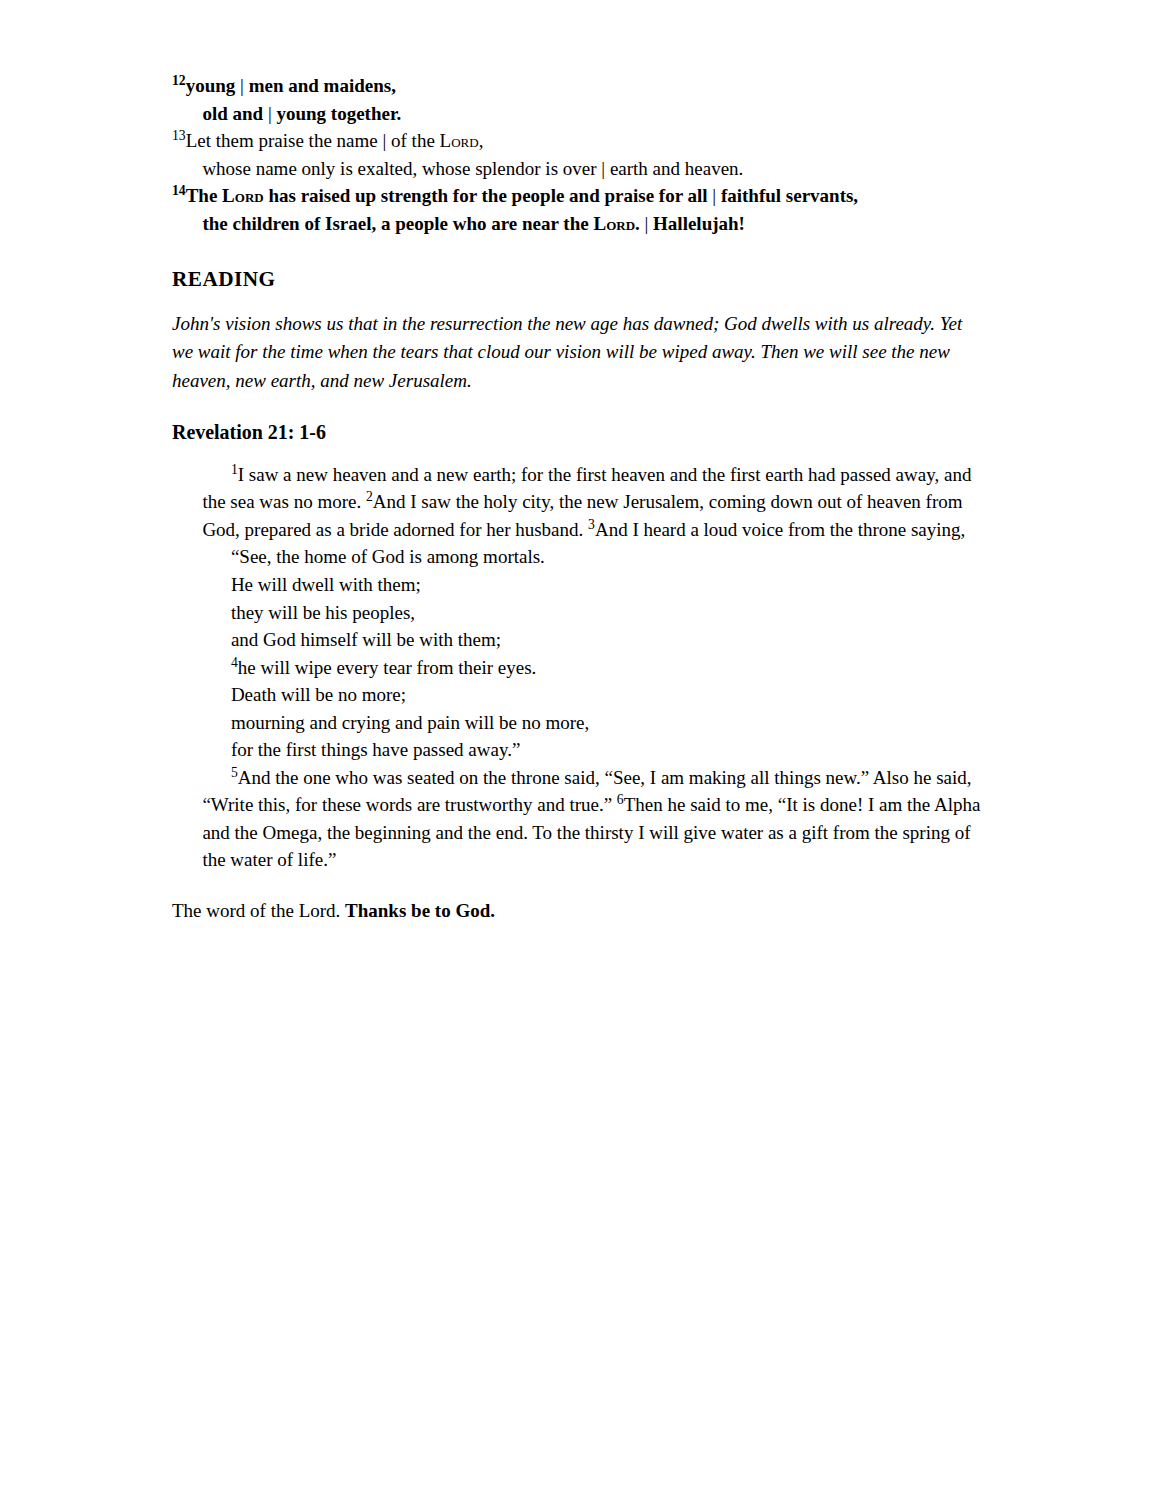12young | men and maidens,
old and | young together.
13 Let them praise the name | of the Lord,
whose name only is exalted, whose splendor is over | earth and heaven.
14 The Lord has raised up strength for the people and praise for all | faithful servants,
the children of Israel, a people who are near the Lord. | Hallelujah!
READING
John's vision shows us that in the resurrection the new age has dawned; God dwells with us already. Yet we wait for the time when the tears that cloud our vision will be wiped away. Then we will see the new heaven, new earth, and new Jerusalem.
Revelation 21: 1-6
1 I saw a new heaven and a new earth; for the first heaven and the first earth had passed away, and the sea was no more. 2 And I saw the holy city, the new Jerusalem, coming down out of heaven from God, prepared as a bride adorned for her husband. 3 And I heard a loud voice from the throne saying,
“See, the home of God is among mortals.
He will dwell with them;
they will be his peoples,
and God himself will be with them;
4he will wipe every tear from their eyes.
Death will be no more;
mourning and crying and pain will be no more,
for the first things have passed away.”
5 And the one who was seated on the throne said, “See, I am making all things new.” Also he said, “Write this, for these words are trustworthy and true.” 6 Then he said to me, “It is done! I am the Alpha and the Omega, the beginning and the end. To the thirsty I will give water as a gift from the spring of the water of life.”
The word of the Lord. Thanks be to God.